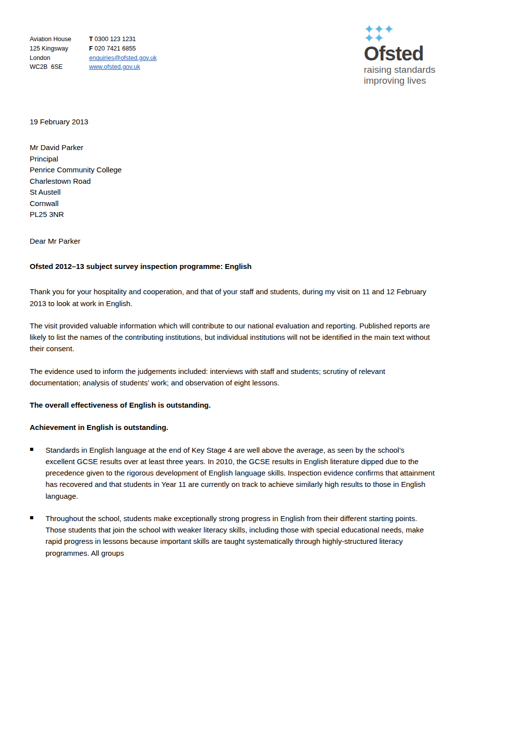Aviation House
125 Kingsway
London
WC2B 6SE
T 0300 123 1231
F 020 7421 6855
enquiries@ofsted.gov.uk
www.ofsted.gov.uk
✦✦✦
✦✦
Ofsted
raising standards
improving lives
19 February 2013
Mr David Parker
Principal
Penrice Community College
Charlestown Road
St Austell
Cornwall
PL25 3NR
Dear Mr Parker
Ofsted 2012–13 subject survey inspection programme: English
Thank you for your hospitality and cooperation, and that of your staff and students, during my visit on 11 and 12 February 2013 to look at work in English.
The visit provided valuable information which will contribute to our national evaluation and reporting. Published reports are likely to list the names of the contributing institutions, but individual institutions will not be identified in the main text without their consent.
The evidence used to inform the judgements included: interviews with staff and students; scrutiny of relevant documentation; analysis of students’ work; and observation of eight lessons.
The overall effectiveness of English is outstanding.
Achievement in English is outstanding.
Standards in English language at the end of Key Stage 4 are well above the average, as seen by the school’s excellent GCSE results over at least three years. In 2010, the GCSE results in English literature dipped due to the precedence given to the rigorous development of English language skills. Inspection evidence confirms that attainment has recovered and that students in Year 11 are currently on track to achieve similarly high results to those in English language.
Throughout the school, students make exceptionally strong progress in English from their different starting points. Those students that join the school with weaker literacy skills, including those with special educational needs, make rapid progress in lessons because important skills are taught systematically through highly-structured literacy programmes. All groups